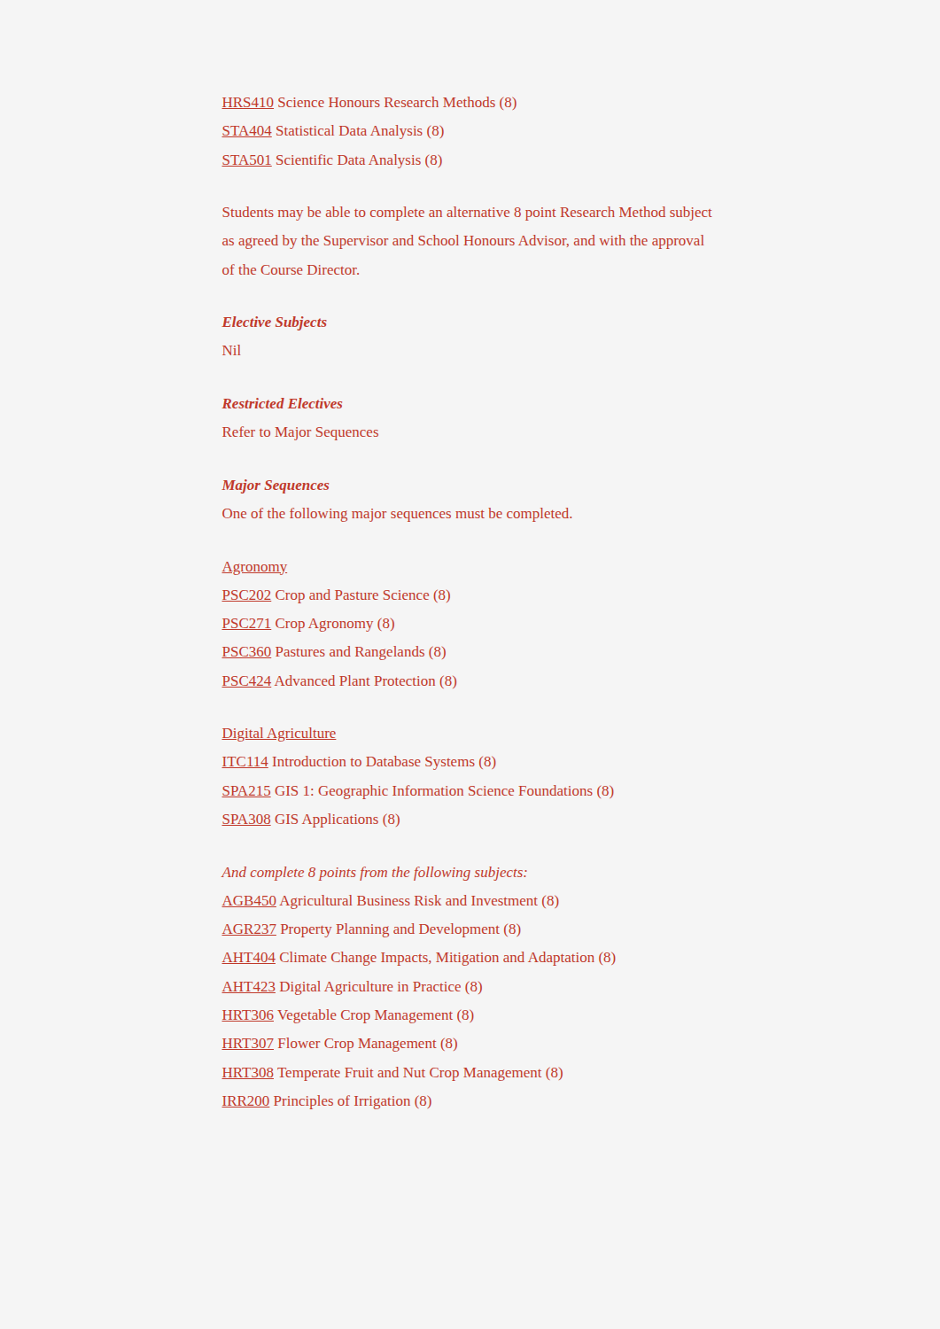HRS410 Science Honours Research Methods (8)
STA404 Statistical Data Analysis (8)
STA501 Scientific Data Analysis (8)
Students may be able to complete an alternative 8 point Research Method subject as agreed by the Supervisor and School Honours Advisor, and with the approval of the Course Director.
Elective Subjects
Nil
Restricted Electives
Refer to Major Sequences
Major Sequences
One of the following major sequences must be completed.
Agronomy
PSC202 Crop and Pasture Science (8)
PSC271 Crop Agronomy (8)
PSC360 Pastures and Rangelands (8)
PSC424 Advanced Plant Protection (8)
Digital Agriculture
ITC114 Introduction to Database Systems (8)
SPA215 GIS 1: Geographic Information Science Foundations (8)
SPA308 GIS Applications (8)
And complete 8 points from the following subjects:
AGB450 Agricultural Business Risk and Investment (8)
AGR237 Property Planning and Development (8)
AHT404 Climate Change Impacts, Mitigation and Adaptation (8)
AHT423 Digital Agriculture in Practice (8)
HRT306 Vegetable Crop Management (8)
HRT307 Flower Crop Management (8)
HRT308 Temperate Fruit and Nut Crop Management (8)
IRR200 Principles of Irrigation (8)